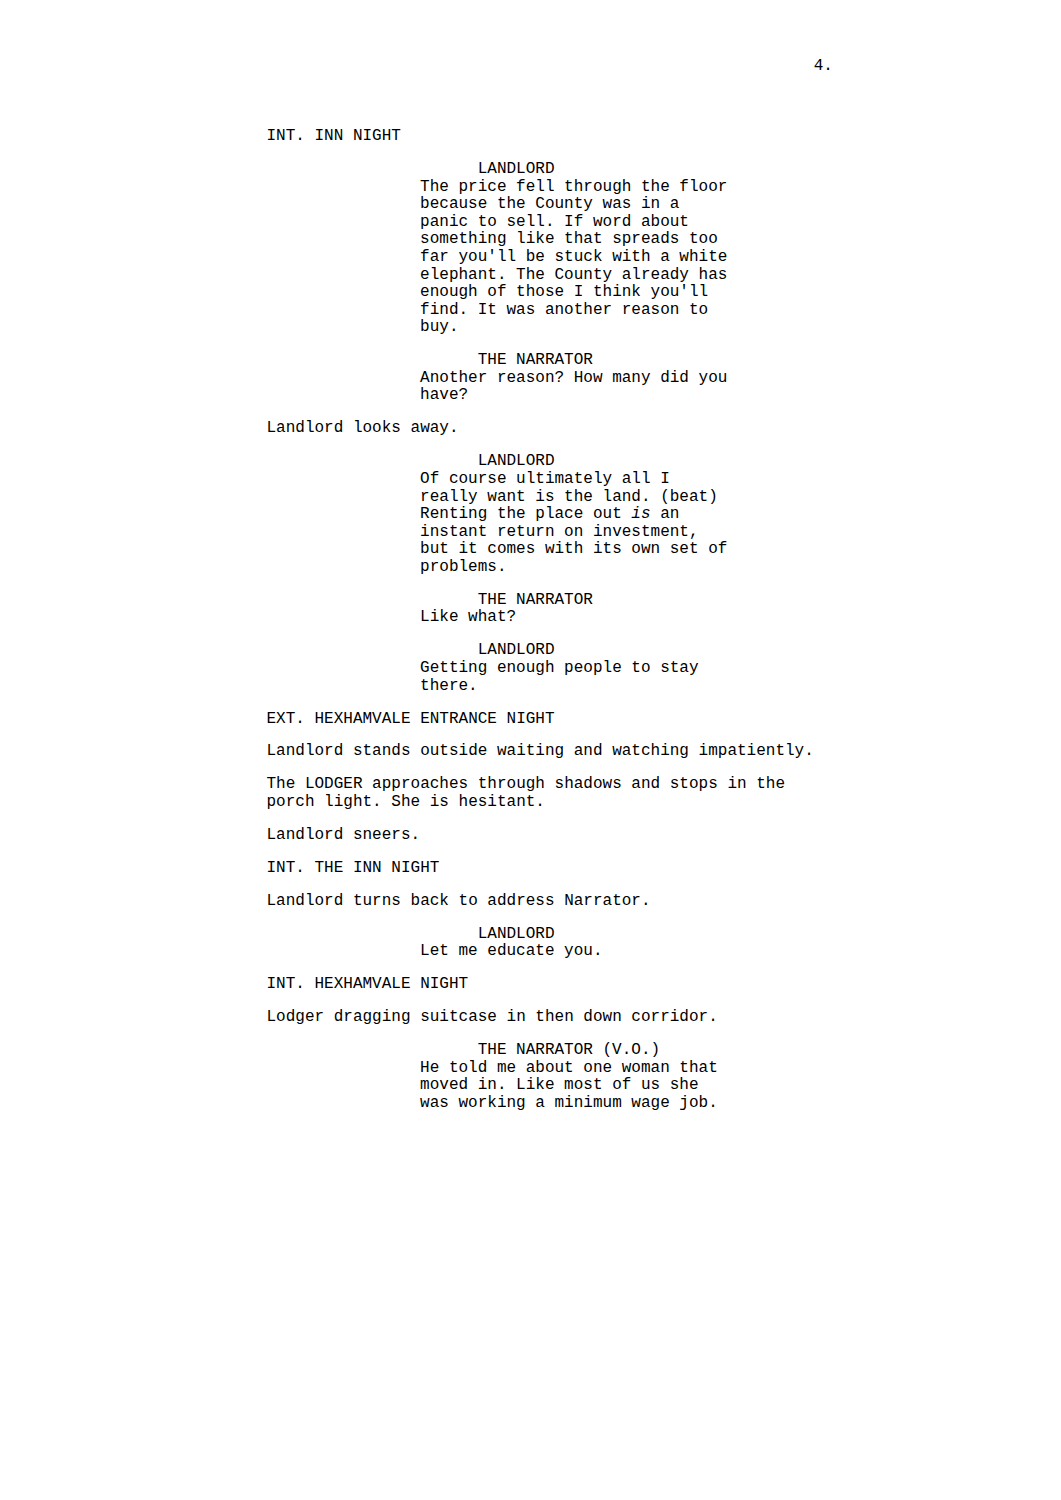4.
INT. INN NIGHT
LANDLORD
The price fell through the floor because the County was in a panic to sell. If word about something like that spreads too far you'll be stuck with a white elephant. The County already has enough of those I think you'll find. It was another reason to buy.
THE NARRATOR
Another reason? How many did you have?
Landlord looks away.
LANDLORD
Of course ultimately all I really want is the land. (beat) Renting the place out is an instant return on investment, but it comes with its own set of problems.
THE NARRATOR
Like what?
LANDLORD
Getting enough people to stay there.
EXT. HEXHAMVALE ENTRANCE NIGHT
Landlord stands outside waiting and watching impatiently.
The LODGER approaches through shadows and stops in the porch light. She is hesitant.
Landlord sneers.
INT. THE INN NIGHT
Landlord turns back to address Narrator.
LANDLORD
Let me educate you.
INT. HEXHAMVALE NIGHT
Lodger dragging suitcase in then down corridor.
THE NARRATOR (V.O.)
He told me about one woman that moved in. Like most of us she was working a minimum wage job.